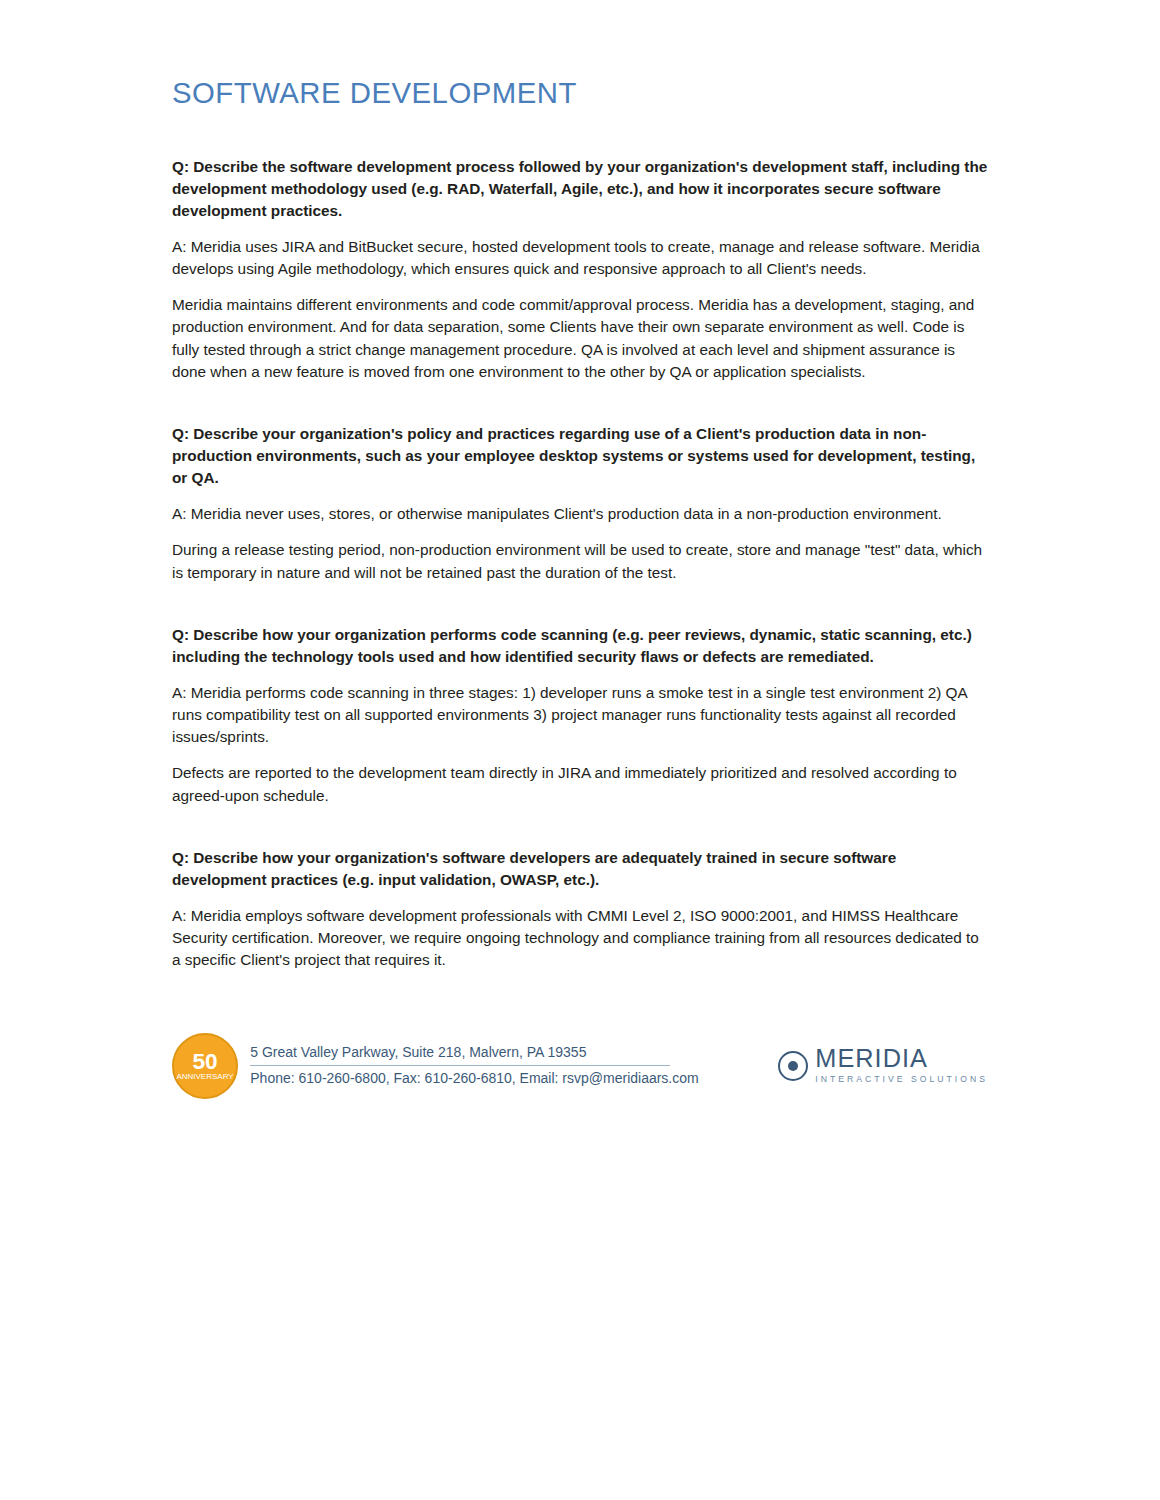SOFTWARE DEVELOPMENT
Q: Describe the software development process followed by your organization's development staff, including the development methodology used (e.g. RAD, Waterfall, Agile, etc.), and how it incorporates secure software development practices.
A: Meridia uses JIRA and BitBucket secure, hosted development tools to create, manage and release software. Meridia develops using Agile methodology, which ensures quick and responsive approach to all Client's needs.
Meridia maintains different environments and code commit/approval process. Meridia has a development, staging, and production environment. And for data separation, some Clients have their own separate environment as well. Code is fully tested through a strict change management procedure. QA is involved at each level and shipment assurance is done when a new feature is moved from one environment to the other by QA or application specialists.
Q: Describe your organization's policy and practices regarding use of a Client's production data in non-production environments, such as your employee desktop systems or systems used for development, testing, or QA.
A: Meridia never uses, stores, or otherwise manipulates Client's production data in a non-production environment.
During a release testing period, non-production environment will be used to create, store and manage "test" data, which is temporary in nature and will not be retained past the duration of the test.
Q: Describe how your organization performs code scanning (e.g. peer reviews, dynamic, static scanning, etc.) including the technology tools used and how identified security flaws or defects are remediated.
A: Meridia performs code scanning in three stages: 1) developer runs a smoke test in a single test environment 2) QA runs compatibility test on all supported environments 3) project manager runs functionality tests against all recorded issues/sprints.
Defects are reported to the development team directly in JIRA and immediately prioritized and resolved according to agreed-upon schedule.
Q: Describe how your organization's software developers are adequately trained in secure software development practices (e.g. input validation, OWASP, etc.).
A: Meridia employs software development professionals with CMMI Level 2, ISO 9000:2001, and HIMSS Healthcare Security certification. Moreover, we require ongoing technology and compliance training from all resources dedicated to a specific Client's project that requires it.
50 ANNIVERSARY
5 Great Valley Parkway, Suite 218, Malvern, PA 19355
Phone: 610-260-6800, Fax: 610-260-6810, Email: rsvp@meridiaars.com
MERIDIA
INTERACTIVE SOLUTIONS